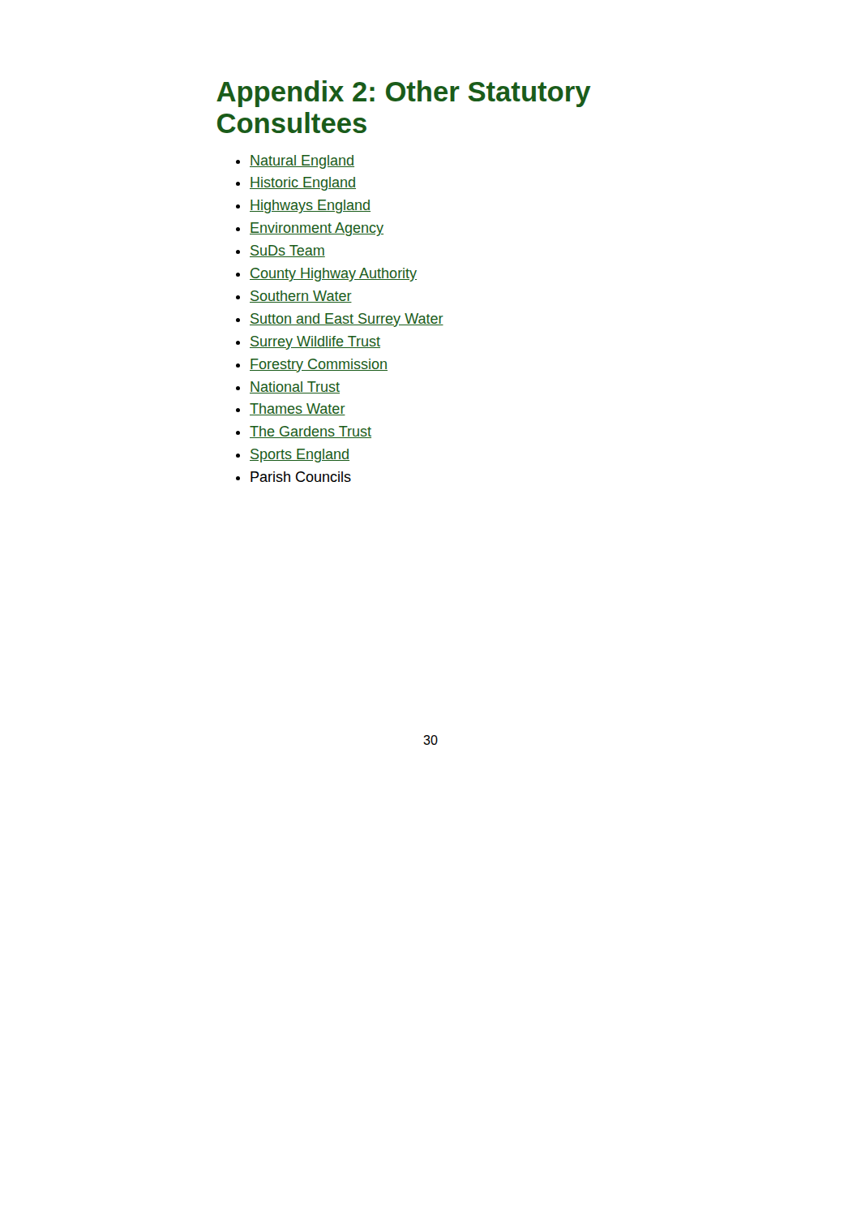Appendix 2: Other Statutory Consultees
Natural England
Historic England
Highways England
Environment Agency
SuDs Team
County Highway Authority
Southern Water
Sutton and East Surrey Water
Surrey Wildlife Trust
Forestry Commission
National Trust
Thames Water
The Gardens Trust
Sports England
Parish Councils
30